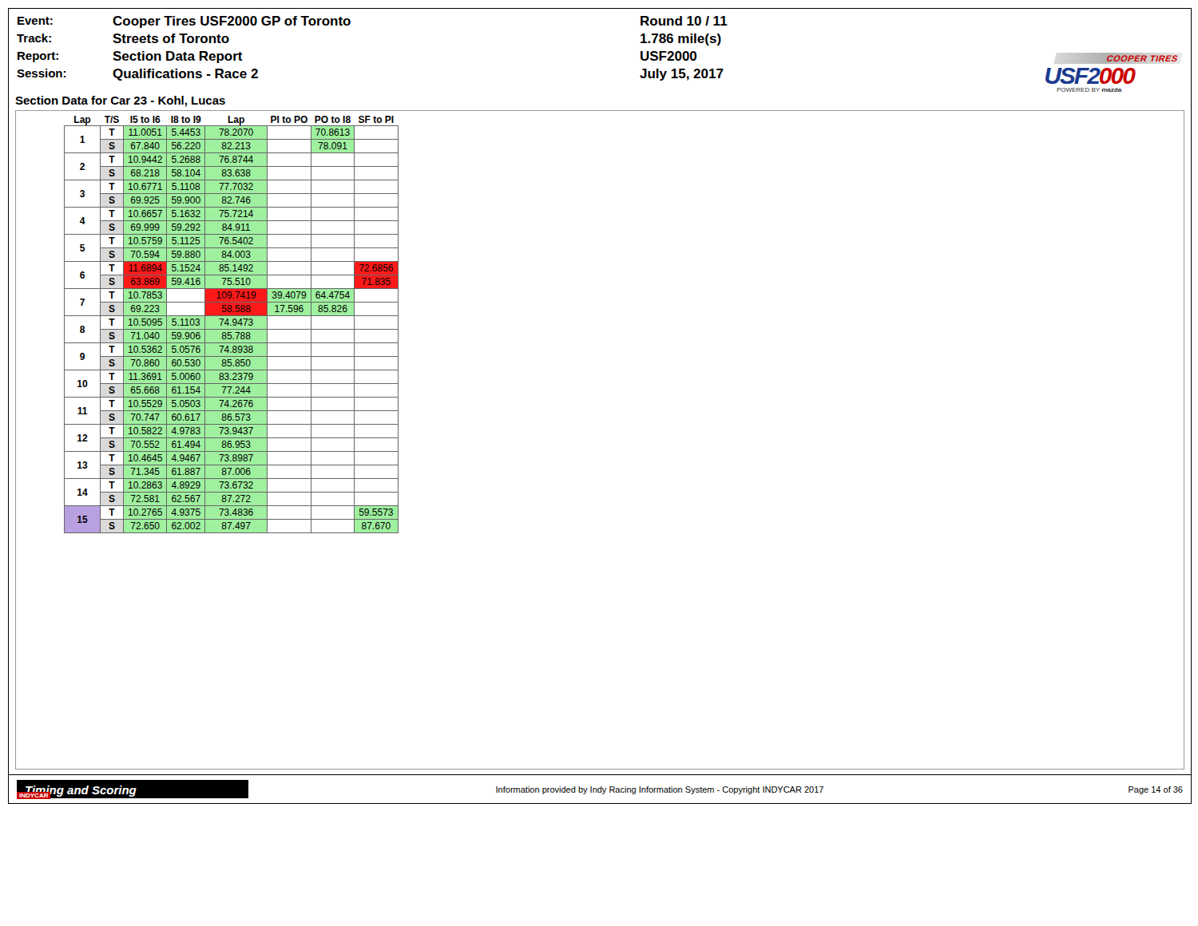Event:
Cooper Tires USF2000 GP of Toronto
Round 10 / 11
Track:
Streets of Toronto
1.786 mile(s)
Report:
Section Data Report
USF2000
Session:
Qualifications - Race 2
July 15, 2017
COOPER TIRES
USF2000
POWERED BY mazda
Section Data for Car 23 - Kohl, Lucas
| Lap | T/S | I5 to I6 | I8 to I9 | Lap | PI to PO | PO to I8 | SF to PI |
| --- | --- | --- | --- | --- | --- | --- | --- |
| 1 | T | 11.0051 | 5.4453 | 78.2070 | | 70.8613 | |
| S | 67.840 | 56.220 | 82.213 | | 78.091 | |
| 2 | T | 10.9442 | 5.2688 | 76.8744 | | | |
| S | 68.218 | 58.104 | 83.638 | | | |
| 3 | T | 10.6771 | 5.1108 | 77.7032 | | | |
| S | 69.925 | 59.900 | 82.746 | | | |
| 4 | T | 10.6657 | 5.1632 | 75.7214 | | | |
| S | 69.999 | 59.292 | 84.911 | | | |
| 5 | T | 10.5759 | 5.1125 | 76.5402 | | | |
| S | 70.594 | 59.880 | 84.003 | | | |
| 6 | T | 11.6894 | 5.1524 | 85.1492 | | | 72.6856 |
| S | 63.869 | 59.416 | 75.510 | | | 71.835 |
| 7 | T | 10.7853 | | 109.7419 | 39.4079 | 64.4754 | |
| S | 69.223 | | 58.588 | 17.596 | 85.826 | |
| 8 | T | 10.5095 | 5.1103 | 74.9473 | | | |
| S | 71.040 | 59.906 | 85.788 | | | |
| 9 | T | 10.5362 | 5.0576 | 74.8938 | | | |
| S | 70.860 | 60.530 | 85.850 | | | |
| 10 | T | 11.3691 | 5.0060 | 83.2379 | | | |
| S | 65.668 | 61.154 | 77.244 | | | |
| 11 | T | 10.5529 | 5.0503 | 74.2676 | | | |
| S | 70.747 | 60.617 | 86.573 | | | |
| 12 | T | 10.5822 | 4.9783 | 73.9437 | | | |
| S | 70.552 | 61.494 | 86.953 | | | |
| 13 | T | 10.4645 | 4.9467 | 73.8987 | | | |
| S | 71.345 | 61.887 | 87.006 | | | |
| 14 | T | 10.2863 | 4.8929 | 73.6732 | | | |
| S | 72.581 | 62.567 | 87.272 | | | |
| 15 | T | 10.2765 | 4.9375 | 73.4836 | | | 59.5573 |
| S | 72.650 | 62.002 | 87.497 | | | 87.670 |
Timing and Scoring INDYCAR
Information provided by Indy Racing Information System - Copyright INDYCAR 2017
Page 14 of 36